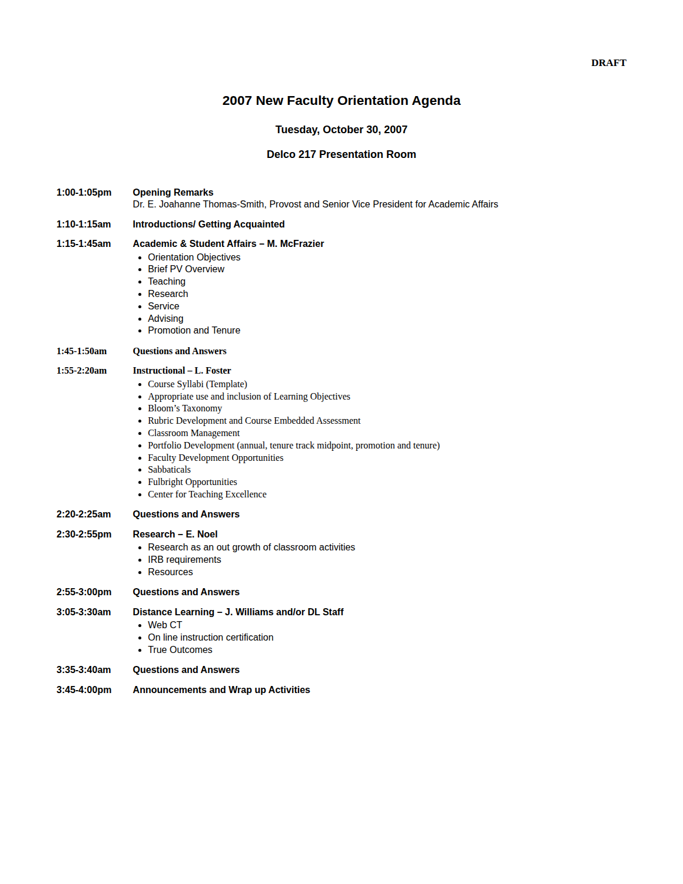DRAFT
2007 New Faculty Orientation Agenda
Tuesday, October 30, 2007
Delco 217 Presentation Room
| 1:00-1:05pm | Opening Remarks Dr. E. Joahanne Thomas-Smith, Provost and Senior Vice President for Academic Affairs |
| 1:10-1:15am | Introductions/ Getting Acquainted |
| 1:15-1:45am | Academic & Student Affairs – M. McFrazier Orientation Objectives Brief PV Overview Teaching Research Service Advising Promotion and Tenure |
| 1:45-1:50am | Questions and Answers |
| 1:55-2:20am | Instructional – L. Foster Course Syllabi (Template) Appropriate use and inclusion of Learning Objectives Bloom’s Taxonomy Rubric Development and Course Embedded Assessment Classroom Management Portfolio Development (annual, tenure track midpoint, promotion and tenure) Faculty Development Opportunities Sabbaticals Fulbright Opportunities Center for Teaching Excellence |
| 2:20-2:25am | Questions and Answers |
| 2:30-2:55pm | Research – E. Noel Research as an out growth of classroom activities IRB requirements Resources |
| 2:55-3:00pm | Questions and Answers |
| 3:05-3:30am | Distance Learning – J. Williams and/or DL Staff Web CT On line instruction certification True Outcomes |
| 3:35-3:40am | Questions and Answers |
| 3:45-4:00pm | Announcements and Wrap up Activities |